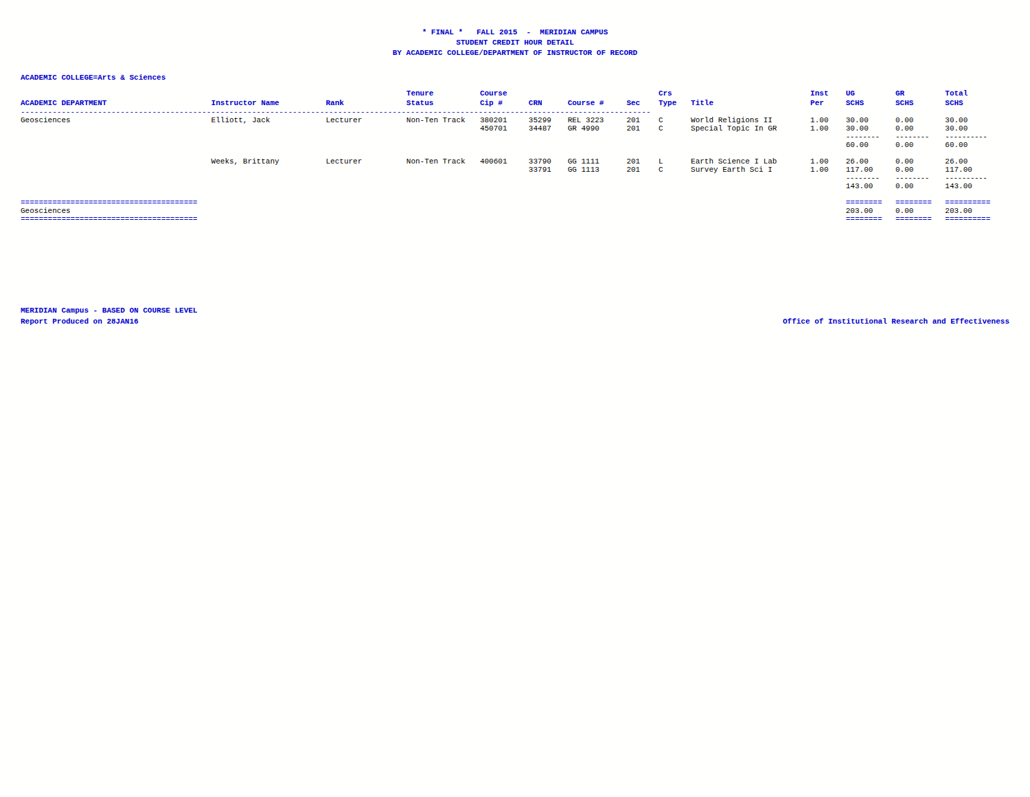* FINAL * FALL 2015 - MERIDIAN CAMPUS
STUDENT CREDIT HOUR DETAIL
BY ACADEMIC COLLEGE/DEPARTMENT OF INSTRUCTOR OF RECORD
ACADEMIC COLLEGE=Arts & Sciences
| | | | Tenure | Course | | | | Crs | | Inst | UG | GR | Total |
| --- | --- | --- | --- | --- | --- | --- | --- | --- | --- | --- | --- | --- | --- |
| ACADEMIC DEPARTMENT | Instructor Name | Rank | Status | Cip # | CRN | Course # | Sec | Type | Title | Per | SCHS | SCHS | SCHS |
| ------------------------------------------------------------------------------------------------------------------------------------------- |
| Geosciences | Elliott, Jack | Lecturer | Non-Ten Track | 380201 | 35299 | REL 3223 | 201 | C | World Religions II | 1.00 | 30.00 | 0.00 | 30.00 |
| | | | | 450701 | 34487 | GR 4990 | 201 | C | Special Topic In GR | 1.00 | 30.00 | 0.00 | 30.00 |
| | -------- | -------- | ---------- |
| | 60.00 | 0.00 | 60.00 |
| | Weeks, Brittany | Lecturer | Non-Ten Track | 400601 | 33790 | GG 1111 | 201 | L | Earth Science I Lab | 1.00 | 26.00 | 0.00 | 26.00 |
| | | | | | 33791 | GG 1113 | 201 | C | Survey Earth Sci I | 1.00 | 117.00 | 0.00 | 117.00 |
| | -------- | -------- | ---------- |
| | 143.00 | 0.00 | 143.00 |
| ======================================= | ======== | ======== | ========== |
| Geosciences | | 203.00 | 0.00 | 203.00 |
| ======================================= | ======== | ======== | ========== |
MERIDIAN Campus - BASED ON COURSE LEVEL
Report Produced on 28JAN16
Office of Institutional Research and Effectiveness